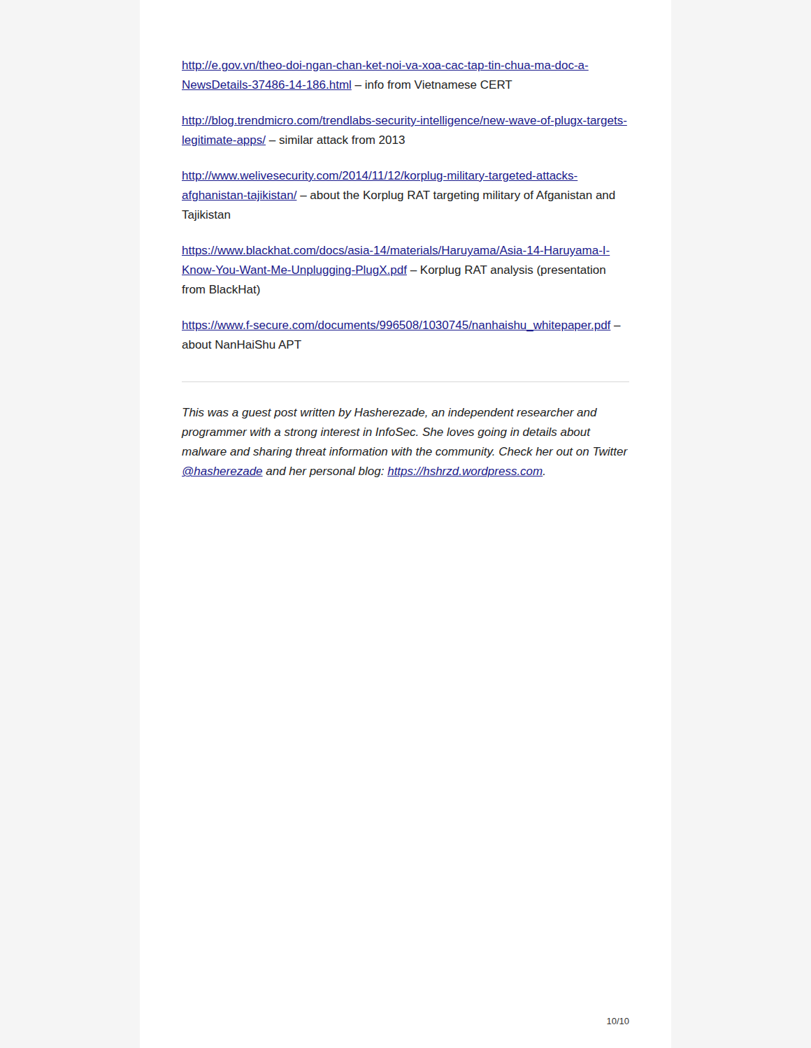http://e.gov.vn/theo-doi-ngan-chan-ket-noi-va-xoa-cac-tap-tin-chua-ma-doc-a-NewsDetails-37486-14-186.html – info from Vietnamese CERT
http://blog.trendmicro.com/trendlabs-security-intelligence/new-wave-of-plugx-targets-legitimate-apps/ – similar attack from 2013
http://www.welivesecurity.com/2014/11/12/korplug-military-targeted-attacks-afghanistan-tajikistan/ – about the Korplug RAT targeting military of Afganistan and Tajikistan
https://www.blackhat.com/docs/asia-14/materials/Haruyama/Asia-14-Haruyama-I-Know-You-Want-Me-Unplugging-PlugX.pdf – Korplug RAT analysis (presentation from BlackHat)
https://www.f-secure.com/documents/996508/1030745/nanhaishu_whitepaper.pdf – about NanHaiShu APT
This was a guest post written by Hasherezade, an independent researcher and programmer with a strong interest in InfoSec. She loves going in details about malware and sharing threat information with the community. Check her out on Twitter @hasherezade and her personal blog: https://hshrzd.wordpress.com.
10/10